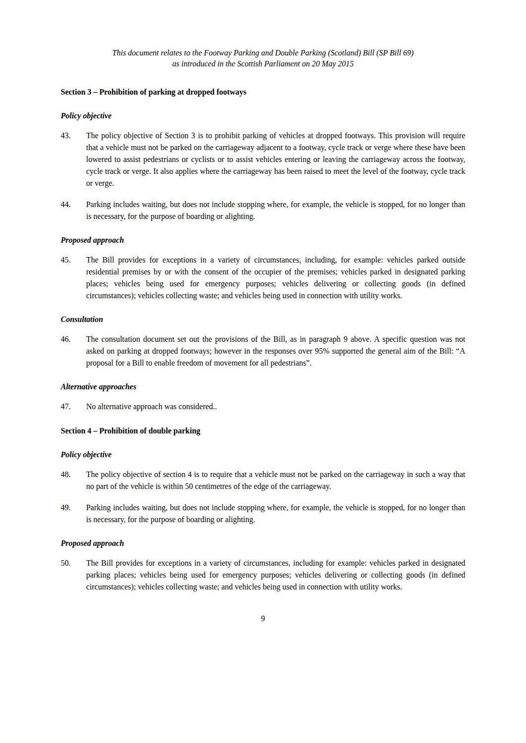This document relates to the Footway Parking and Double Parking (Scotland) Bill (SP Bill 69)
as introduced in the Scottish Parliament on 20 May 2015
Section 3 – Prohibition of parking at dropped footways
Policy objective
43. The policy objective of Section 3 is to prohibit parking of vehicles at dropped footways. This provision will require that a vehicle must not be parked on the carriageway adjacent to a footway, cycle track or verge where these have been lowered to assist pedestrians or cyclists or to assist vehicles entering or leaving the carriageway across the footway, cycle track or verge. It also applies where the carriageway has been raised to meet the level of the footway, cycle track or verge.
44. Parking includes waiting, but does not include stopping where, for example, the vehicle is stopped, for no longer than is necessary, for the purpose of boarding or alighting.
Proposed approach
45. The Bill provides for exceptions in a variety of circumstances, including, for example: vehicles parked outside residential premises by or with the consent of the occupier of the premises; vehicles parked in designated parking places; vehicles being used for emergency purposes; vehicles delivering or collecting goods (in defined circumstances); vehicles collecting waste; and vehicles being used in connection with utility works.
Consultation
46. The consultation document set out the provisions of the Bill, as in paragraph 9 above. A specific question was not asked on parking at dropped footways; however in the responses over 95% supported the general aim of the Bill: “A proposal for a Bill to enable freedom of movement for all pedestrians”.
Alternative approaches
47. No alternative approach was considered..
Section 4 – Prohibition of double parking
Policy objective
48. The policy objective of section 4 is to require that a vehicle must not be parked on the carriageway in such a way that no part of the vehicle is within 50 centimetres of the edge of the carriageway.
49. Parking includes waiting, but does not include stopping where, for example, the vehicle is stopped, for no longer than is necessary, for the purpose of boarding or alighting.
Proposed approach
50. The Bill provides for exceptions in a variety of circumstances, including for example: vehicles parked in designated parking places; vehicles being used for emergency purposes; vehicles delivering or collecting goods (in defined circumstances); vehicles collecting waste; and vehicles being used in connection with utility works.
9